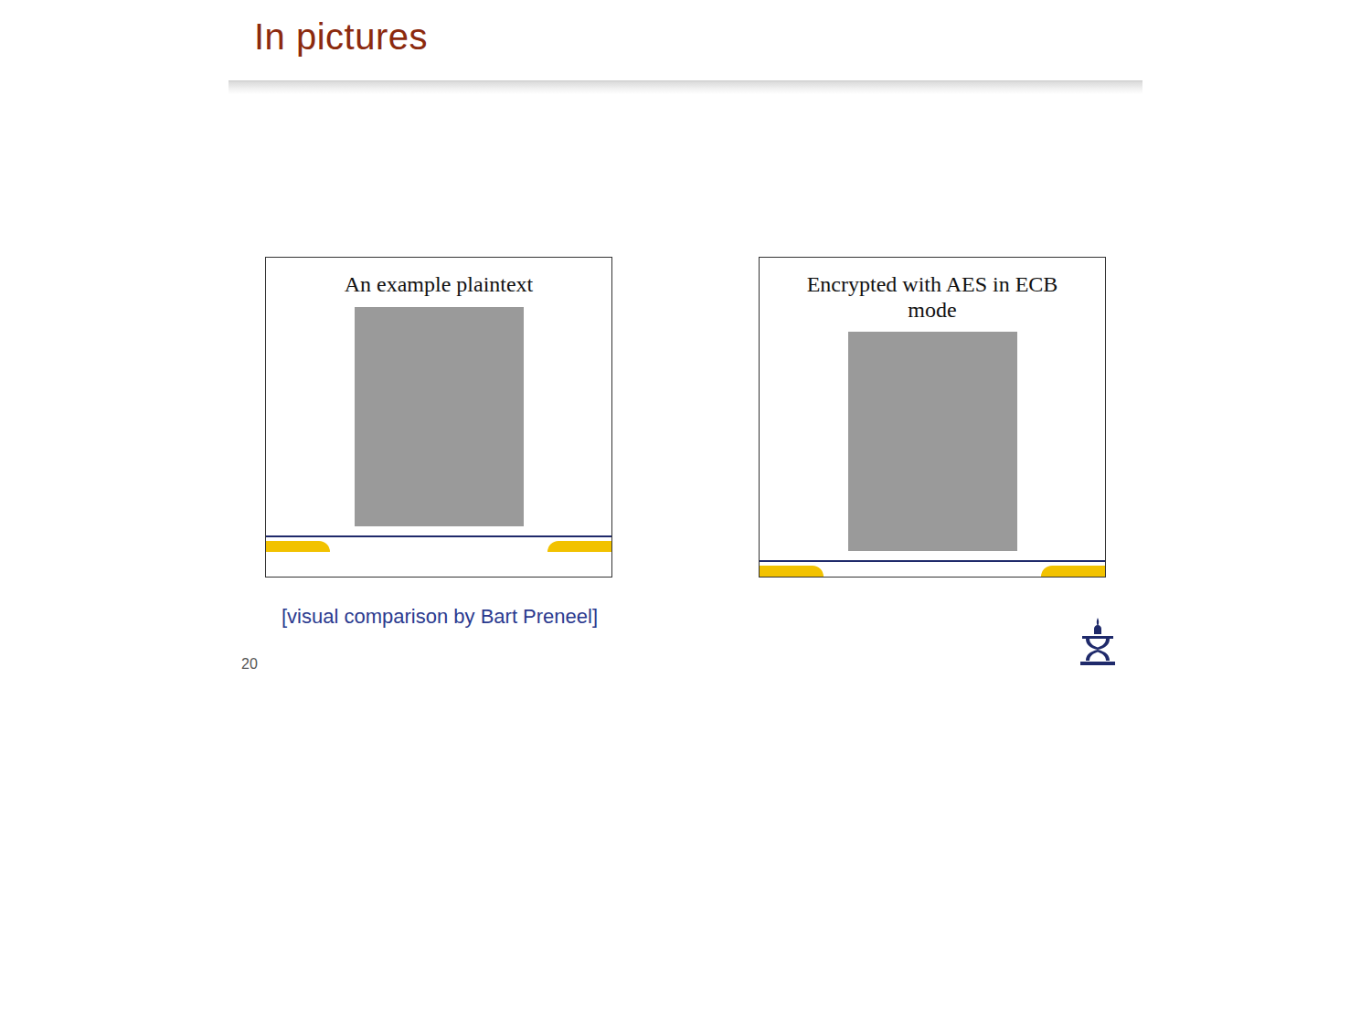In pictures
An example plaintext
Encrypted with AES in ECB
mode
[visual comparison by Bart Preneel]
20